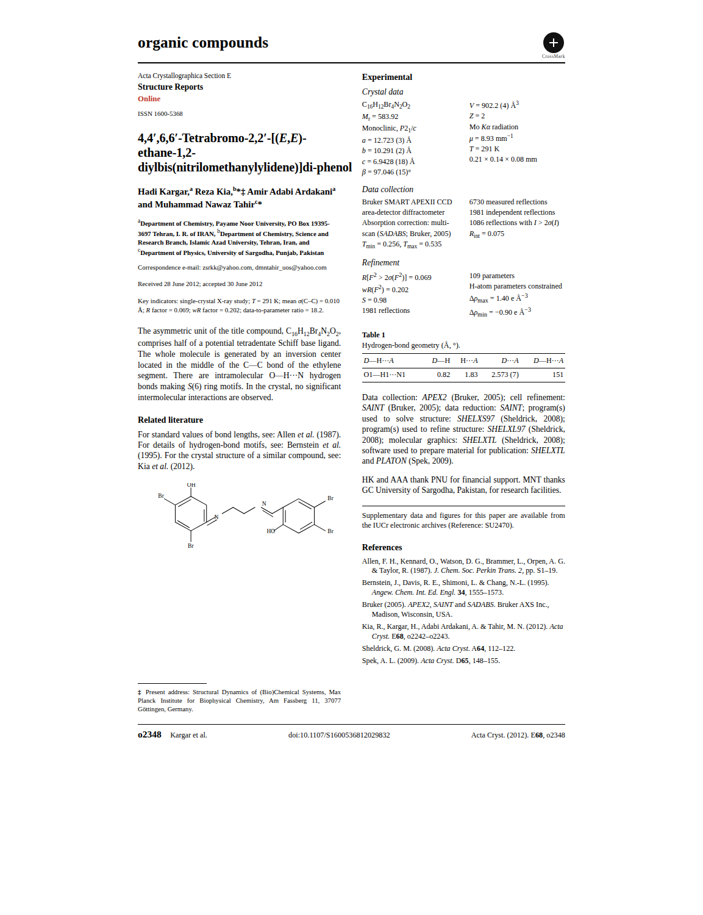organic compounds
CrossMark
Acta Crystallographica Section E
Structure Reports
Online
ISSN 1600-5368
4,4′,6,6′-Tetrabromo-2,2′-[(E,E)-ethane-1,2-diylbis(nitrilomethanylylidene)]di‑phenol
Hadi Kargar,a Reza Kia,b*‡ Amir Adabi Ardakania and Muhammad Nawaz Tahirc*
aDepartment of Chemistry, Payame Noor University, PO Box 19395-3697 Tehran, I. R. of IRAN, bDepartment of Chemistry, Science and Research Branch, Islamic Azad University, Tehran, Iran, and cDepartment of Physics, University of Sargodha, Punjab, Pakistan
Correspondence e-mail: zsrkk@yahoo.com, dmntahir_uos@yahoo.com
Received 28 June 2012; accepted 30 June 2012
Key indicators: single-crystal X-ray study; T = 291 K; mean σ(C–C) = 0.010 Å; R factor = 0.069; wR factor = 0.202; data-to-parameter ratio = 18.2.
The asymmetric unit of the title compound, C16H12Br4N2O2, comprises half of a potential tetradentate Schiff base ligand. The whole molecule is generated by an inversion center located in the middle of the C—C bond of the ethylene segment. There are intramolecular O—H···N hydrogen bonds making S(6) ring motifs. In the crystal, no significant intermolecular interactions are observed.
Related literature
For standard values of bond lengths, see: Allen et al. (1987). For details of hydrogen-bond motifs, see: Bernstein et al. (1995). For the crystal structure of a similar compound, see: Kia et al. (2012).
Br Br N N HO OH Br Br
Experimental
Crystal data
C16H12Br4N2O2
Mr = 583.92
Monoclinic, P21/c
a = 12.723 (3) Å
b = 10.291 (2) Å
c = 6.9428 (18) Å
β = 97.046 (15)°
V = 902.2 (4) Å3
Z = 2
Mo Kα radiation
μ = 8.93 mm−1
T = 291 K
0.21 × 0.14 × 0.08 mm
Data collection
Bruker SMART APEXII CCD area-detector diffractometer
Absorption correction: multi-scan (SADABS; Bruker, 2005)
Tmin = 0.256, Tmax = 0.535
6730 measured reflections
1981 independent reflections
1086 reflections with I > 2σ(I)
Rint = 0.075
Refinement
R[F2 > 2σ(F2)] = 0.069
wR(F2) = 0.202
S = 0.98
1981 reflections
109 parameters
H-atom parameters constrained
Δρmax = 1.40 e Å−3
Δρmin = −0.90 e Å−3
Table 1
Hydrogen-bond geometry (Å, °).
| D —H··· A | D —H | H··· A | D ··· A | D —H··· A |
| --- | --- | --- | --- | --- |
| O1—H1···N1 | 0.82 | 1.83 | 2.573 (7) | 151 |
Data collection: APEX2 (Bruker, 2005); cell refinement: SAINT (Bruker, 2005); data reduction: SAINT; program(s) used to solve structure: SHELXS97 (Sheldrick, 2008); program(s) used to refine structure: SHELXL97 (Sheldrick, 2008); molecular graphics: SHELXTL (Sheldrick, 2008); software used to prepare material for publication: SHELXTL and PLATON (Spek, 2009).
HK and AAA thank PNU for financial support. MNT thanks GC University of Sargodha, Pakistan, for research facilities.
Supplementary data and figures for this paper are available from the IUCr electronic archives (Reference: SU2470).
References
Allen, F. H., Kennard, O., Watson, D. G., Brammer, L., Orpen, A. G. & Taylor, R. (1987). J. Chem. Soc. Perkin Trans. 2, pp. S1–19.
Bernstein, J., Davis, R. E., Shimoni, L. & Chang, N.-L. (1995). Angew. Chem. Int. Ed. Engl. 34, 1555–1573.
Bruker (2005). APEX2, SAINT and SADABS. Bruker AXS Inc., Madison, Wisconsin, USA.
Kia, R., Kargar, H., Adabi Ardakani, A. & Tahir, M. N. (2012). Acta Cryst. E68, o2242–o2243.
Sheldrick, G. M. (2008). Acta Cryst. A64, 112–122.
Spek, A. L. (2009). Acta Cryst. D65, 148–155.
‡ Present address: Structural Dynamics of (Bio)Chemical Systems, Max Planck Institute for Biophysical Chemistry, Am Fassberg 11, 37077 Göttingen, Germany.
o2348 Kargar et al.
doi:10.1107/S1600536812029832
Acta Cryst. (2012). E68, o2348